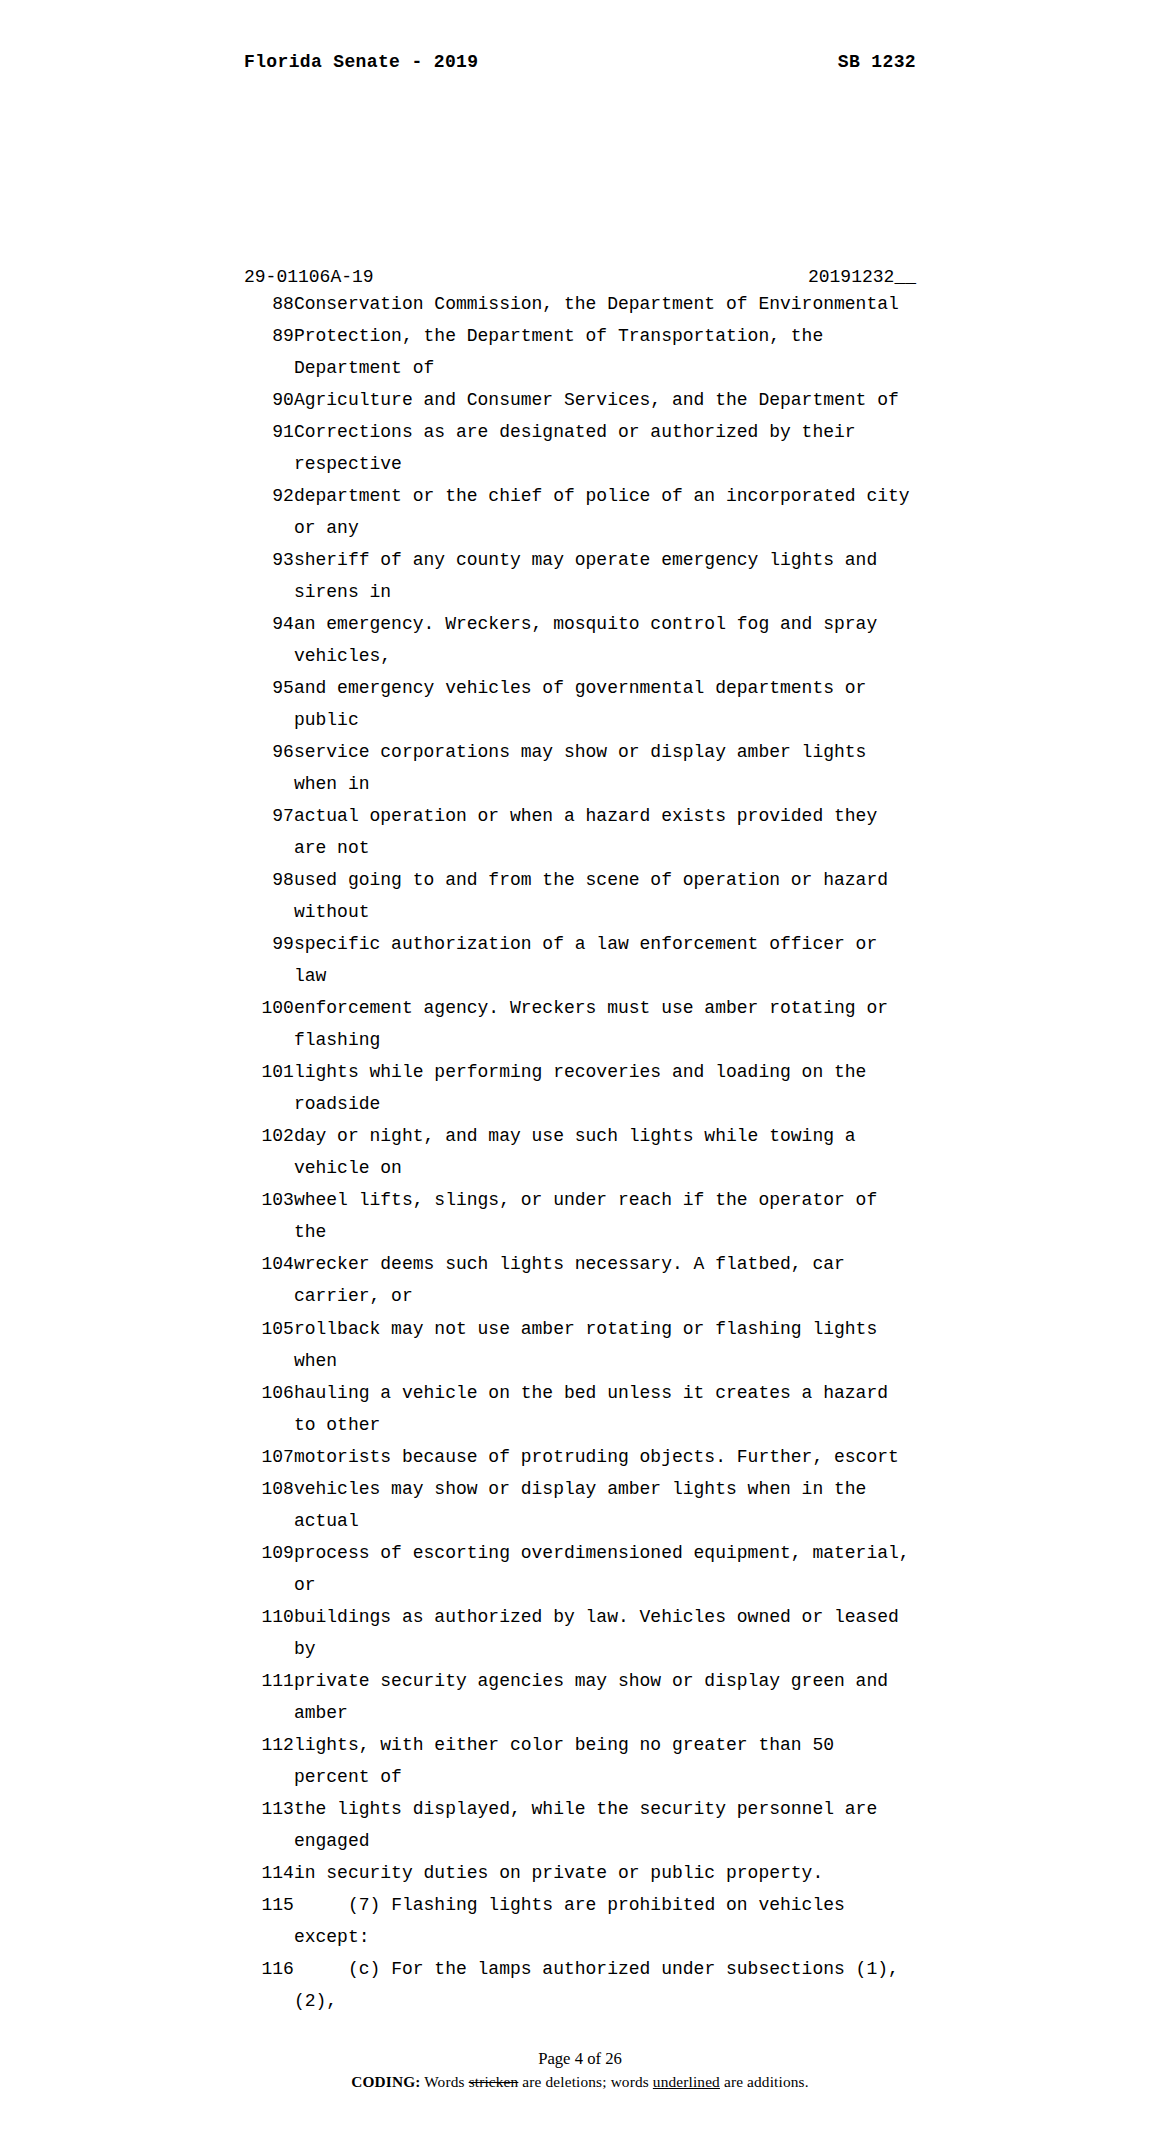Florida Senate - 2019 SB 1232
29-01106A-19 20191232__
| 88 | Conservation Commission, the Department of Environmental |
| 89 | Protection, the Department of Transportation, the Department of |
| 90 | Agriculture and Consumer Services, and the Department of |
| 91 | Corrections as are designated or authorized by their respective |
| 92 | department or the chief of police of an incorporated city or any |
| 93 | sheriff of any county may operate emergency lights and sirens in |
| 94 | an emergency. Wreckers, mosquito control fog and spray vehicles, |
| 95 | and emergency vehicles of governmental departments or public |
| 96 | service corporations may show or display amber lights when in |
| 97 | actual operation or when a hazard exists provided they are not |
| 98 | used going to and from the scene of operation or hazard without |
| 99 | specific authorization of a law enforcement officer or law |
| 100 | enforcement agency. Wreckers must use amber rotating or flashing |
| 101 | lights while performing recoveries and loading on the roadside |
| 102 | day or night, and may use such lights while towing a vehicle on |
| 103 | wheel lifts, slings, or under reach if the operator of the |
| 104 | wrecker deems such lights necessary. A flatbed, car carrier, or |
| 105 | rollback may not use amber rotating or flashing lights when |
| 106 | hauling a vehicle on the bed unless it creates a hazard to other |
| 107 | motorists because of protruding objects. Further, escort |
| 108 | vehicles may show or display amber lights when in the actual |
| 109 | process of escorting overdimensioned equipment, material, or |
| 110 | buildings as authorized by law. Vehicles owned or leased by |
| 111 | private security agencies may show or display green and amber |
| 112 | lights, with either color being no greater than 50 percent of |
| 113 | the lights displayed, while the security personnel are engaged |
| 114 | in security duties on private or public property. |
| 115 | (7) Flashing lights are prohibited on vehicles except: |
| 116 | (c) For the lamps authorized under subsections (1), (2), |
Page 4 of 26
CODING: Words stricken are deletions; words underlined are additions.